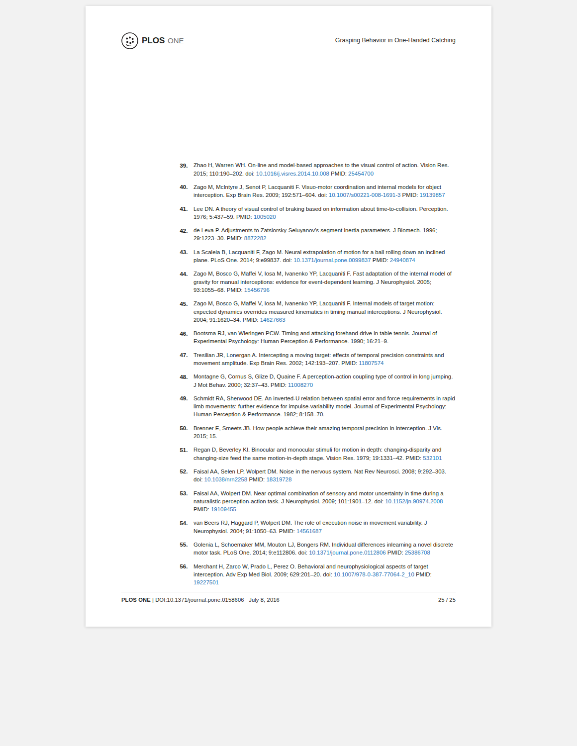PLOS ONE
Grasping Behavior in One-Handed Catching
39. Zhao H, Warren WH. On-line and model-based approaches to the visual control of action. Vision Res. 2015; 110:190–202. doi: 10.1016/j.visres.2014.10.008 PMID: 25454700
40. Zago M, McIntyre J, Senot P, Lacquaniti F. Visuo-motor coordination and internal models for object interception. Exp Brain Res. 2009; 192:571–604. doi: 10.1007/s00221-008-1691-3 PMID: 19139857
41. Lee DN. A theory of visual control of braking based on information about time-to-collision. Perception. 1976; 5:437–59. PMID: 1005020
42. de Leva P. Adjustments to Zatsiorsky-Seluyanov's segment inertia parameters. J Biomech. 1996; 29:1223–30. PMID: 8872282
43. La Scaleia B, Lacquaniti F, Zago M. Neural extrapolation of motion for a ball rolling down an inclined plane. PLoS One. 2014; 9:e99837. doi: 10.1371/journal.pone.0099837 PMID: 24940874
44. Zago M, Bosco G, Maffei V, Iosa M, Ivanenko YP, Lacquaniti F. Fast adaptation of the internal model of gravity for manual interceptions: evidence for event-dependent learning. J Neurophysiol. 2005; 93:1055–68. PMID: 15456796
45. Zago M, Bosco G, Maffei V, Iosa M, Ivanenko YP, Lacquaniti F. Internal models of target motion: expected dynamics overrides measured kinematics in timing manual interceptions. J Neurophysiol. 2004; 91:1620–34. PMID: 14627663
46. Bootsma RJ, van Wieringen PCW. Timing and attacking forehand drive in table tennis. Journal of Experimental Psychology: Human Perception & Performance. 1990; 16:21–9.
47. Tresilian JR, Lonergan A. Intercepting a moving target: effects of temporal precision constraints and movement amplitude. Exp Brain Res. 2002; 142:193–207. PMID: 11807574
48. Montagne G, Cornus S, Glize D, Quaine F. A perception-action coupling type of control in long jumping. J Mot Behav. 2000; 32:37–43. PMID: 11008270
49. Schmidt RA, Sherwood DE. An inverted-U relation between spatial error and force requirements in rapid limb movements: further evidence for impulse-variability model. Journal of Experimental Psychology: Human Perception & Performance. 1982; 8:158–70.
50. Brenner E, Smeets JB. How people achieve their amazing temporal precision in interception. J Vis. 2015; 15.
51. Regan D, Beverley KI. Binocular and monocular stimuli for motion in depth: changing-disparity and changing-size feed the same motion-in-depth stage. Vision Res. 1979; 19:1331–42. PMID: 532101
52. Faisal AA, Selen LP, Wolpert DM. Noise in the nervous system. Nat Rev Neurosci. 2008; 9:292–303. doi: 10.1038/nrn2258 PMID: 18319728
53. Faisal AA, Wolpert DM. Near optimal combination of sensory and motor uncertainty in time during a naturalistic perception-action task. J Neurophysiol. 2009; 101:1901–12. doi: 10.1152/jn.90974.2008 PMID: 19109455
54. van Beers RJ, Haggard P, Wolpert DM. The role of execution noise in movement variability. J Neurophysiol. 2004; 91:1050–63. PMID: 14561687
55. Golenia L, Schoemaker MM, Mouton LJ, Bongers RM. Individual differences inlearning a novel discrete motor task. PLoS One. 2014; 9:e112806. doi: 10.1371/journal.pone.0112806 PMID: 25386708
56. Merchant H, Zarco W, Prado L, Perez O. Behavioral and neurophysiological aspects of target interception. Adv Exp Med Biol. 2009; 629:201–20. doi: 10.1007/978-0-387-77064-2_10 PMID: 19227501
PLOS ONE | DOI:10.1371/journal.pone.0158606 July 8, 2016
25 / 25